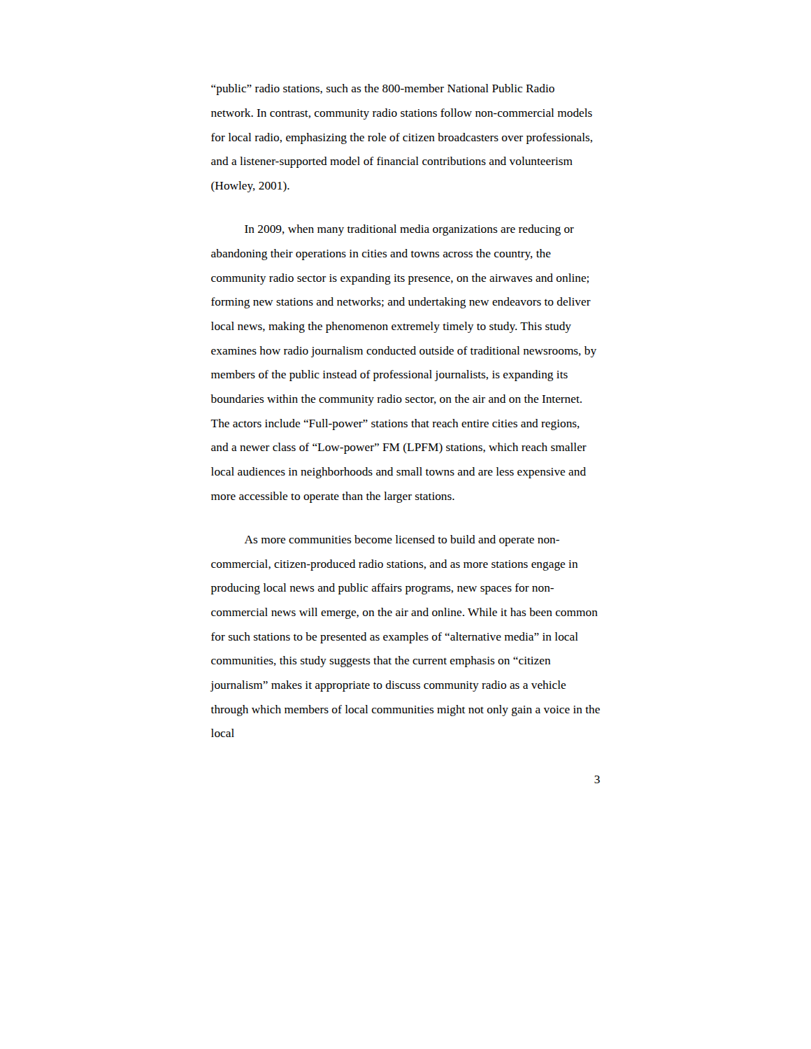“public” radio stations, such as the 800-member National Public Radio network. In contrast, community radio stations follow non-commercial models for local radio, emphasizing the role of citizen broadcasters over professionals, and a listener-supported model of financial contributions and volunteerism (Howley, 2001).
In 2009, when many traditional media organizations are reducing or abandoning their operations in cities and towns across the country, the community radio sector is expanding its presence, on the airwaves and online; forming new stations and networks; and undertaking new endeavors to deliver local news, making the phenomenon extremely timely to study. This study examines how radio journalism conducted outside of traditional newsrooms, by members of the public instead of professional journalists, is expanding its boundaries within the community radio sector, on the air and on the Internet. The actors include “Full-power” stations that reach entire cities and regions, and a newer class of “Low-power” FM (LPFM) stations, which reach smaller local audiences in neighborhoods and small towns and are less expensive and more accessible to operate than the larger stations.
As more communities become licensed to build and operate non-commercial, citizen-produced radio stations, and as more stations engage in producing local news and public affairs programs, new spaces for non-commercial news will emerge, on the air and online. While it has been common for such stations to be presented as examples of “alternative media” in local communities, this study suggests that the current emphasis on “citizen journalism” makes it appropriate to discuss community radio as a vehicle through which members of local communities might not only gain a voice in the local
3